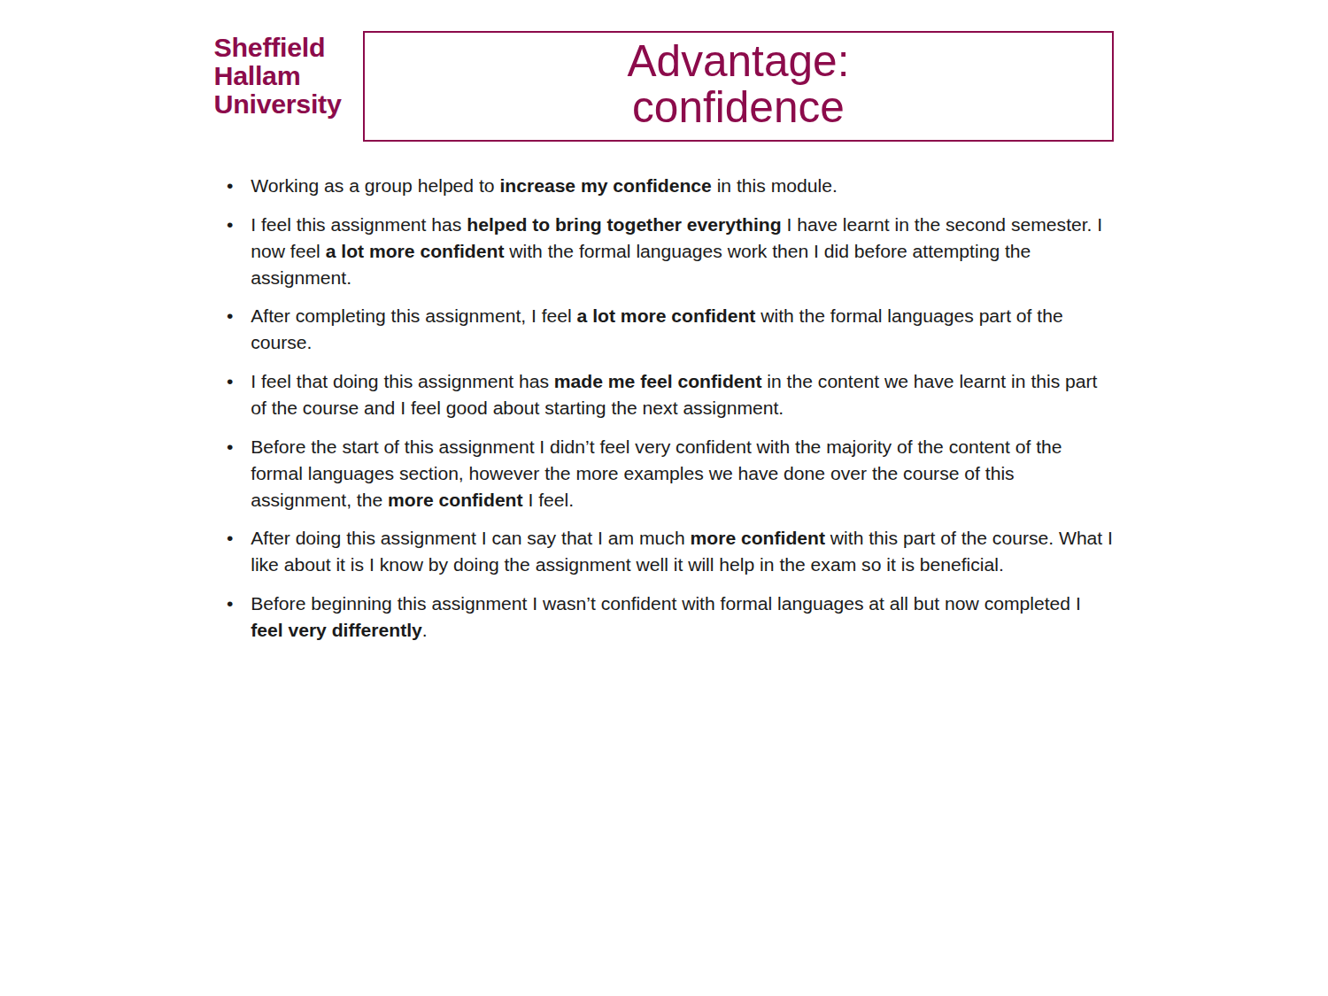Sheffield Hallam University
Advantage:
confidence
Working as a group helped to increase my confidence in this module.
I feel this assignment has helped to bring together everything I have learnt in the second semester. I now feel a lot more confident with the formal languages work then I did before attempting the assignment.
After completing this assignment, I feel a lot more confident with the formal languages part of the course.
I feel that doing this assignment has made me feel confident in the content we have learnt in this part of the course and I feel good about starting the next assignment.
Before the start of this assignment I didn’t feel very confident with the majority of the content of the formal languages section, however the more examples we have done over the course of this assignment, the more confident I feel.
After doing this assignment I can say that I am much more confident with this part of the course. What I like about it is I know by doing the assignment well it will help in the exam so it is beneficial.
Before beginning this assignment I wasn’t confident with formal languages at all but now completed I feel very differently.